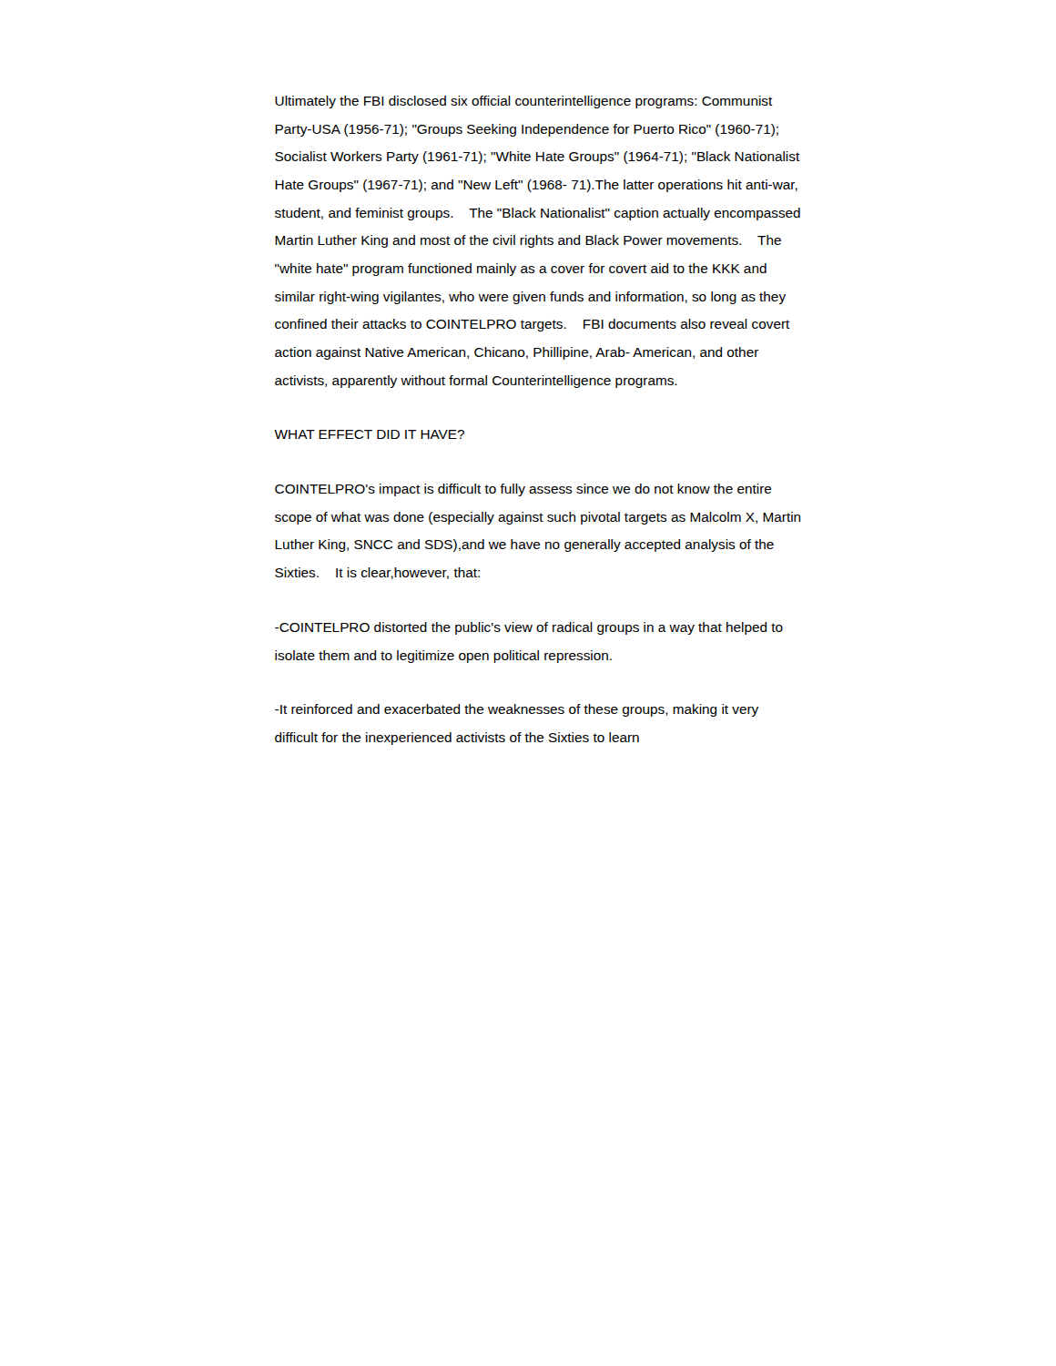Ultimately the FBI disclosed six official counterintelligence programs: Communist Party-USA (1956-71); "Groups Seeking Independence for Puerto Rico" (1960-71); Socialist Workers Party (1961-71); "White Hate Groups" (1964-71); "Black Nationalist Hate Groups" (1967-71); and "New Left" (1968- 71).The latter operations hit anti-war, student, and feminist groups. The "Black Nationalist" caption actually encompassed Martin Luther King and most of the civil rights and Black Power movements. The "white hate" program functioned mainly as a cover for covert aid to the KKK and similar right-wing vigilantes, who were given funds and information, so long as they confined their attacks to COINTELPRO targets. FBI documents also reveal covert action against Native American, Chicano, Phillipine, Arab- American, and other activists, apparently without formal Counterintelligence programs.
WHAT EFFECT DID IT HAVE?
COINTELPRO's impact is difficult to fully assess since we do not know the entire scope of what was done (especially against such pivotal targets as Malcolm X, Martin Luther King, SNCC and SDS),and we have no generally accepted analysis of the Sixties. It is clear,however, that:
-COINTELPRO distorted the public's view of radical groups in a way that helped to isolate them and to legitimize open political repression.
-It reinforced and exacerbated the weaknesses of these groups, making it very difficult for the inexperienced activists of the Sixties to learn